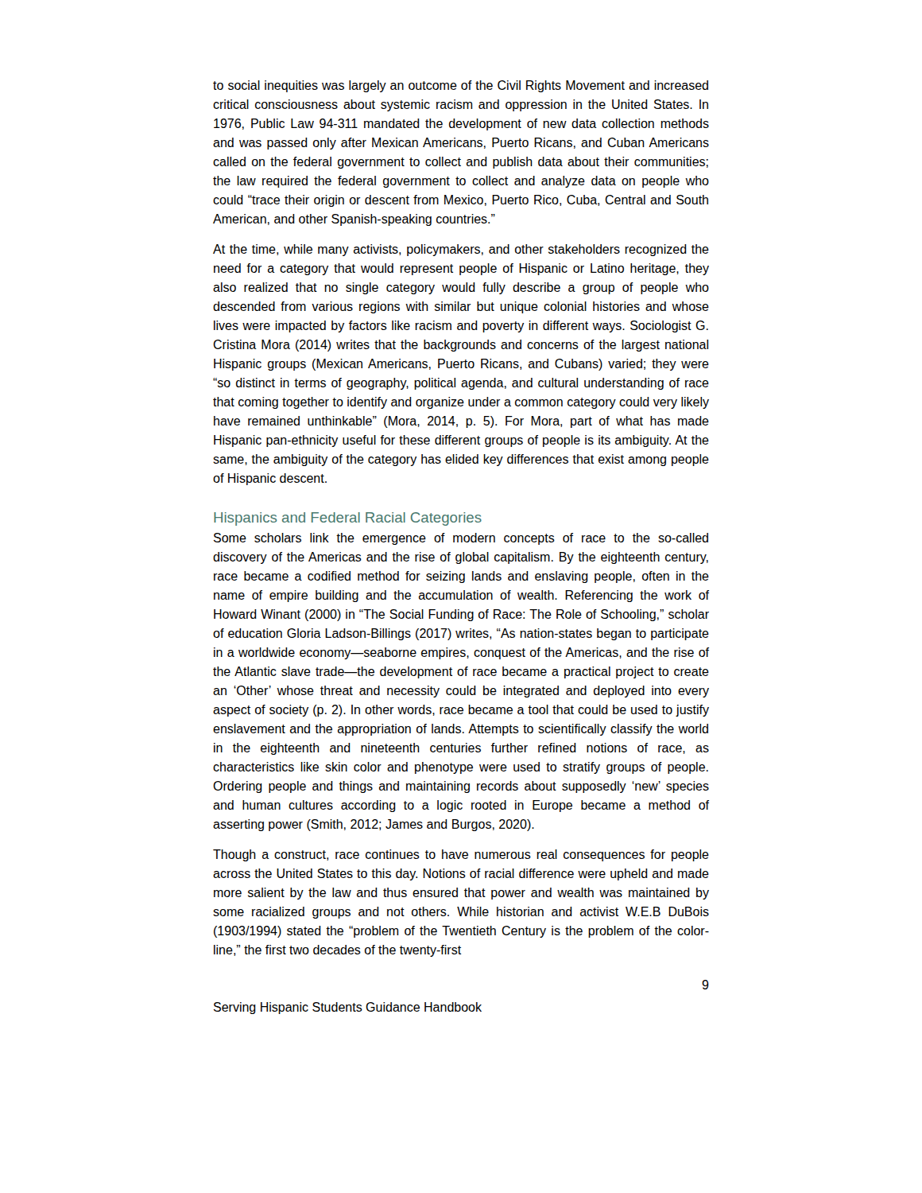to social inequities was largely an outcome of the Civil Rights Movement and increased critical consciousness about systemic racism and oppression in the United States. In 1976, Public Law 94-311 mandated the development of new data collection methods and was passed only after Mexican Americans, Puerto Ricans, and Cuban Americans called on the federal government to collect and publish data about their communities; the law required the federal government to collect and analyze data on people who could “trace their origin or descent from Mexico, Puerto Rico, Cuba, Central and South American, and other Spanish-speaking countries.”
At the time, while many activists, policymakers, and other stakeholders recognized the need for a category that would represent people of Hispanic or Latino heritage, they also realized that no single category would fully describe a group of people who descended from various regions with similar but unique colonial histories and whose lives were impacted by factors like racism and poverty in different ways. Sociologist G. Cristina Mora (2014) writes that the backgrounds and concerns of the largest national Hispanic groups (Mexican Americans, Puerto Ricans, and Cubans) varied; they were “so distinct in terms of geography, political agenda, and cultural understanding of race that coming together to identify and organize under a common category could very likely have remained unthinkable” (Mora, 2014, p. 5). For Mora, part of what has made Hispanic pan-ethnicity useful for these different groups of people is its ambiguity. At the same, the ambiguity of the category has elided key differences that exist among people of Hispanic descent.
Hispanics and Federal Racial Categories
Some scholars link the emergence of modern concepts of race to the so-called discovery of the Americas and the rise of global capitalism. By the eighteenth century, race became a codified method for seizing lands and enslaving people, often in the name of empire building and the accumulation of wealth. Referencing the work of Howard Winant (2000) in “The Social Funding of Race: The Role of Schooling,” scholar of education Gloria Ladson-Billings (2017) writes, “As nation-states began to participate in a worldwide economy—seaborne empires, conquest of the Americas, and the rise of the Atlantic slave trade—the development of race became a practical project to create an ‘Other’ whose threat and necessity could be integrated and deployed into every aspect of society (p. 2). In other words, race became a tool that could be used to justify enslavement and the appropriation of lands. Attempts to scientifically classify the world in the eighteenth and nineteenth centuries further refined notions of race, as characteristics like skin color and phenotype were used to stratify groups of people. Ordering people and things and maintaining records about supposedly ‘new’ species and human cultures according to a logic rooted in Europe became a method of asserting power (Smith, 2012; James and Burgos, 2020).
Though a construct, race continues to have numerous real consequences for people across the United States to this day. Notions of racial difference were upheld and made more salient by the law and thus ensured that power and wealth was maintained by some racialized groups and not others. While historian and activist W.E.B DuBois (1903/1994) stated the “problem of the Twentieth Century is the problem of the color-line,” the first two decades of the twenty-first
Serving Hispanic Students Guidance Handbook
9